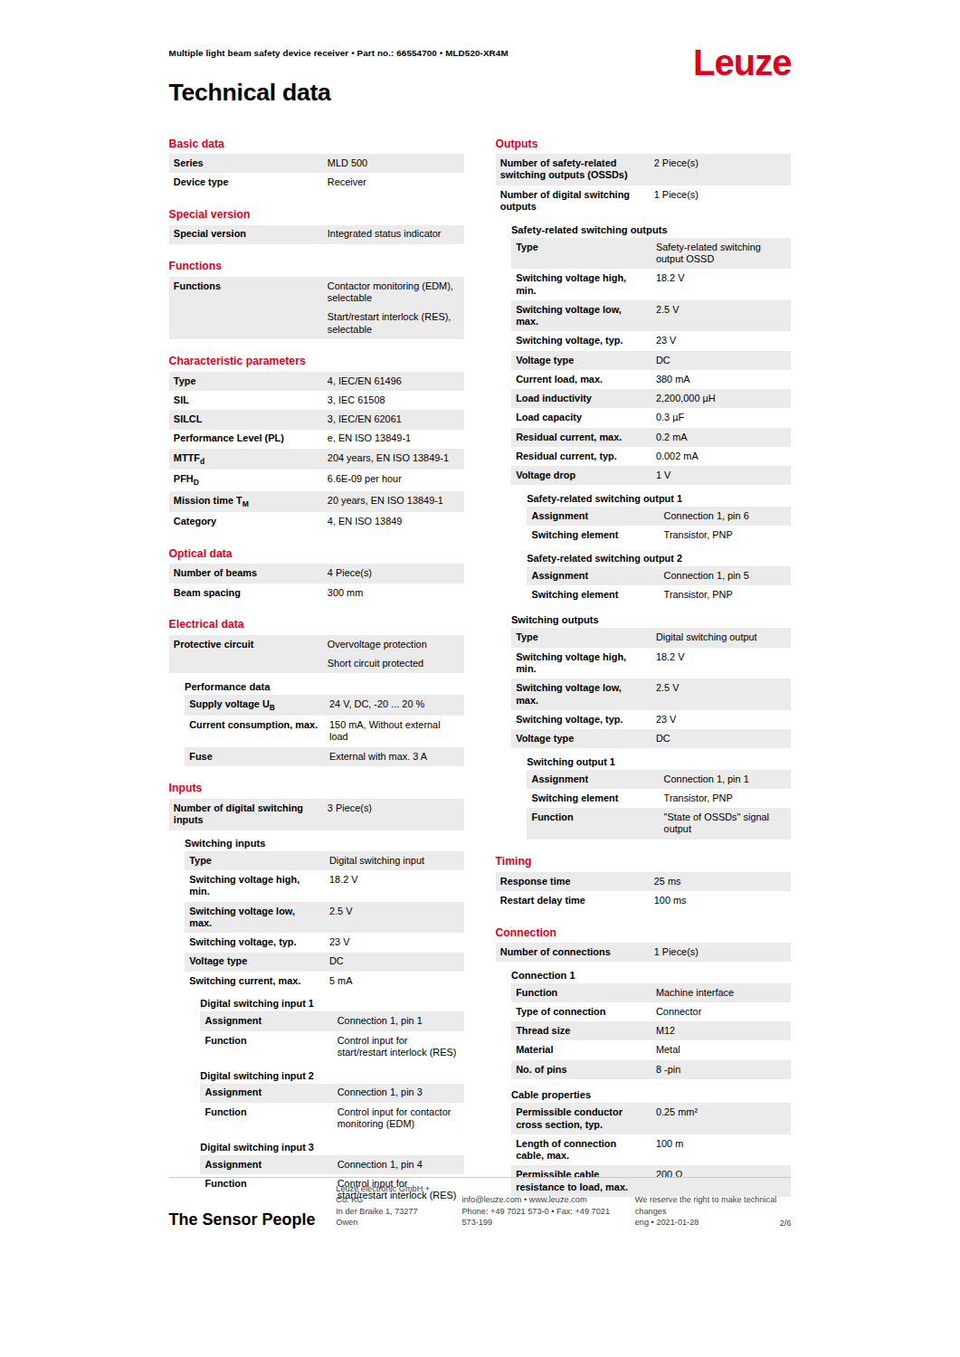Multiple light beam safety device receiver • Part no.: 66554700 • MLD520-XR4M
Technical data
Leuze
Basic data
| Series | MLD 500 |
| Device type | Receiver |
Special version
| Special version | Integrated status indicator |
Functions
| Functions | Contactor monitoring (EDM), selectable |
| | Start/restart interlock (RES), selectable |
Characteristic parameters
| Type | 4, IEC/EN 61496 |
| SIL | 3, IEC 61508 |
| SILCL | 3, IEC/EN 62061 |
| Performance Level (PL) | e, EN ISO 13849-1 |
| MTTF d | 204 years, EN ISO 13849-1 |
| PFH D | 6.6E-09 per hour |
| Mission time T M | 20 years, EN ISO 13849-1 |
| Category | 4, EN ISO 13849 |
Optical data
| Number of beams | 4 Piece(s) |
| Beam spacing | 300 mm |
Electrical data
| Protective circuit | Overvoltage protection |
| | Short circuit protected |
Performance data
| Supply voltage U B | 24 V, DC, -20 ... 20 % |
| Current consumption, max. | 150 mA, Without external load |
| Fuse | External with max. 3 A |
Inputs
| Number of digital switching inputs | 3 Piece(s) |
Switching inputs
| Type | Digital switching input |
| Switching voltage high, min. | 18.2 V |
| Switching voltage low, max. | 2.5 V |
| Switching voltage, typ. | 23 V |
| Voltage type | DC |
| Switching current, max. | 5 mA |
Digital switching input 1
| Assignment | Connection 1, pin 1 |
| Function | Control input for start/restart interlock (RES) |
Digital switching input 2
| Assignment | Connection 1, pin 3 |
| Function | Control input for contactor monitoring (EDM) |
Digital switching input 3
| Assignment | Connection 1, pin 4 |
| Function | Control input for start/restart interlock (RES) |
Outputs
| Number of safety-related switching outputs (OSSDs) | 2 Piece(s) |
| Number of digital switching outputs | 1 Piece(s) |
Safety-related switching outputs
| Type | Safety-related switching output OSSD |
| Switching voltage high, min. | 18.2 V |
| Switching voltage low, max. | 2.5 V |
| Switching voltage, typ. | 23 V |
| Voltage type | DC |
| Current load, max. | 380 mA |
| Load inductivity | 2,200,000 µH |
| Load capacity | 0.3 µF |
| Residual current, max. | 0.2 mA |
| Residual current, typ. | 0.002 mA |
| Voltage drop | 1 V |
Safety-related switching output 1
| Assignment | Connection 1, pin 6 |
| Switching element | Transistor, PNP |
Safety-related switching output 2
| Assignment | Connection 1, pin 5 |
| Switching element | Transistor, PNP |
Switching outputs
| Type | Digital switching output |
| Switching voltage high, min. | 18.2 V |
| Switching voltage low, max. | 2.5 V |
| Switching voltage, typ. | 23 V |
| Voltage type | DC |
Switching output 1
| Assignment | Connection 1, pin 1 |
| Switching element | Transistor, PNP |
| Function | "State of OSSDs" signal output |
Timing
| Response time | 25 ms |
| Restart delay time | 100 ms |
Connection
| Number of connections | 1 Piece(s) |
Connection 1
| Function | Machine interface |
| Type of connection | Connector |
| Thread size | M12 |
| Material | Metal |
| No. of pins | 8 -pin |
Cable properties
| Permissible conductor cross section, typ. | 0.25 mm² |
| Length of connection cable, max. | 100 m |
| Permissible cable resistance to load, max. | 200 Ω |
The Sensor People
Leuze electronic GmbH + Co. KG
In der Braike 1, 73277 Owen
info@leuze.com • www.leuze.com
Phone: +49 7021 573-0 • Fax: +49 7021 573-199
We reserve the right to make technical changes
eng • 2021-01-28
2/6